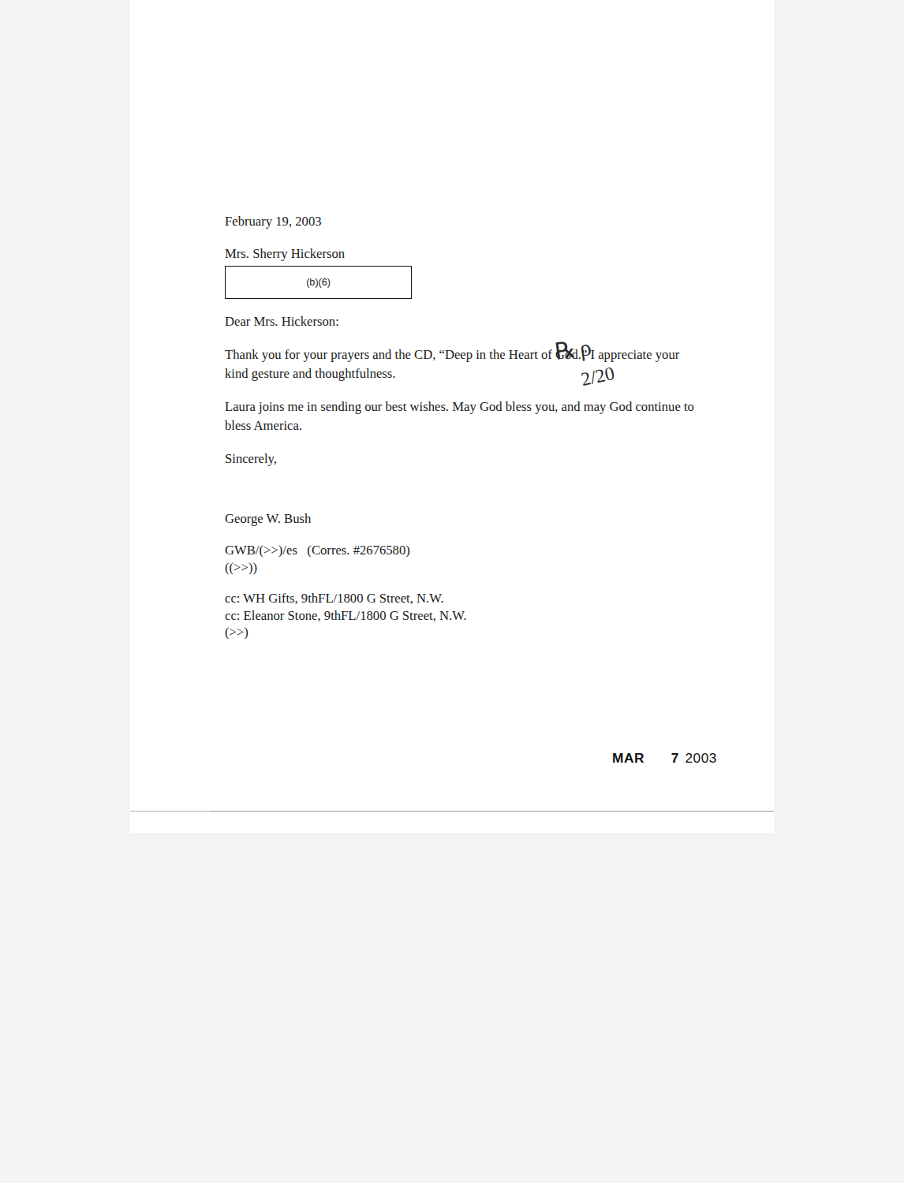February 19, 2003
Mrs. Sherry Hickerson
(b)(6)
Dear Mrs. Hickerson:
Thank you for your prayers and the CD, “Deep in the Heart of God.” I appreciate your kind gesture and thoughtfulness.
Laura joins me in sending our best wishes. May God bless you, and may God continue to bless America.
Sincerely,
George W. Bush
GWB/(>>)/es (Corres. #2676580)
((>>))
cc: WH Gifts, 9thFL/1800 G Street, N.W.
cc: Eleanor Stone, 9thFL/1800 G Street, N.W.
(>>)
℞ ρ
  2/20
   
MAR 72003